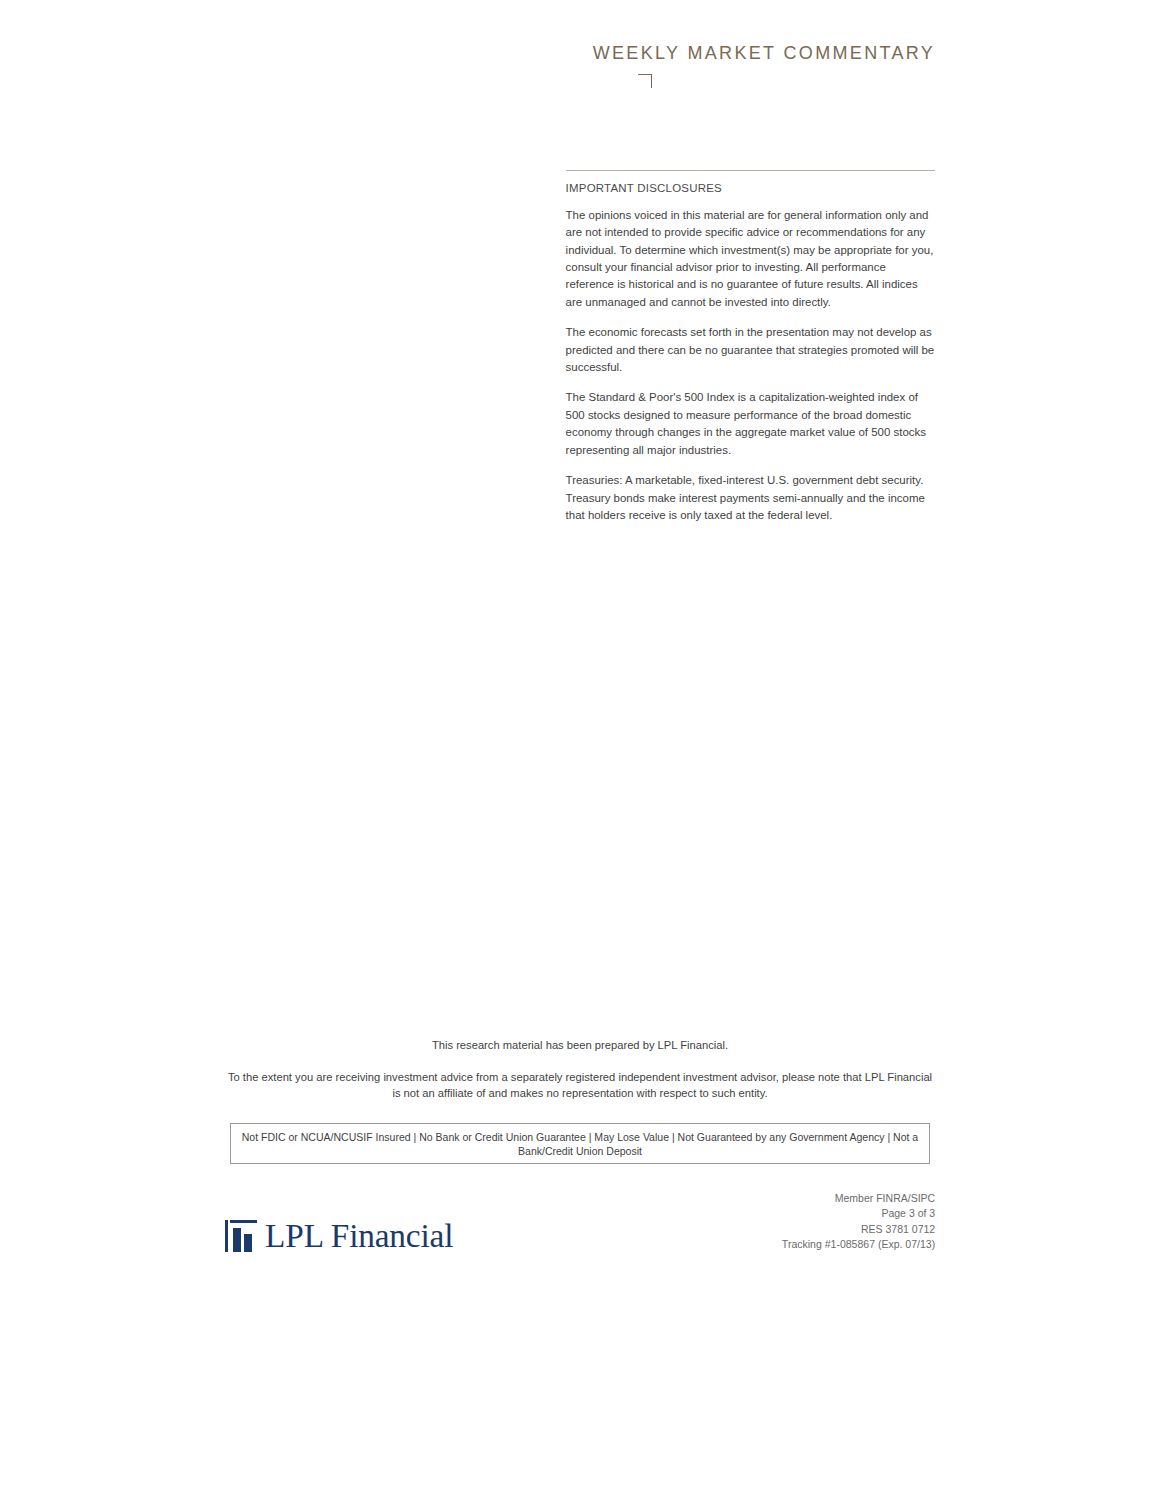Weekly Market Commentary
IMPORTANT DISCLOSURES
The opinions voiced in this material are for general information only and are not intended to provide specific advice or recommendations for any individual. To determine which investment(s) may be appropriate for you, consult your financial advisor prior to investing. All performance reference is historical and is no guarantee of future results. All indices are unmanaged and cannot be invested into directly.
The economic forecasts set forth in the presentation may not develop as predicted and there can be no guarantee that strategies promoted will be successful.
The Standard & Poor's 500 Index is a capitalization-weighted index of 500 stocks designed to measure performance of the broad domestic economy through changes in the aggregate market value of 500 stocks representing all major industries.
Treasuries: A marketable, fixed-interest U.S. government debt security. Treasury bonds make interest payments semi-annually and the income that holders receive is only taxed at the federal level.
This research material has been prepared by LPL Financial.
To the extent you are receiving investment advice from a separately registered independent investment advisor, please note that LPL Financial is not an affiliate of and makes no representation with respect to such entity.
Not FDIC or NCUA/NCUSIF Insured | No Bank or Credit Union Guarantee | May Lose Value | Not Guaranteed by any Government Agency | Not a Bank/Credit Union Deposit
LPL Financial
Member FINRA/SIPC
Page 3 of 3
RES 3781 0712
Tracking #1-085867 (Exp. 07/13)